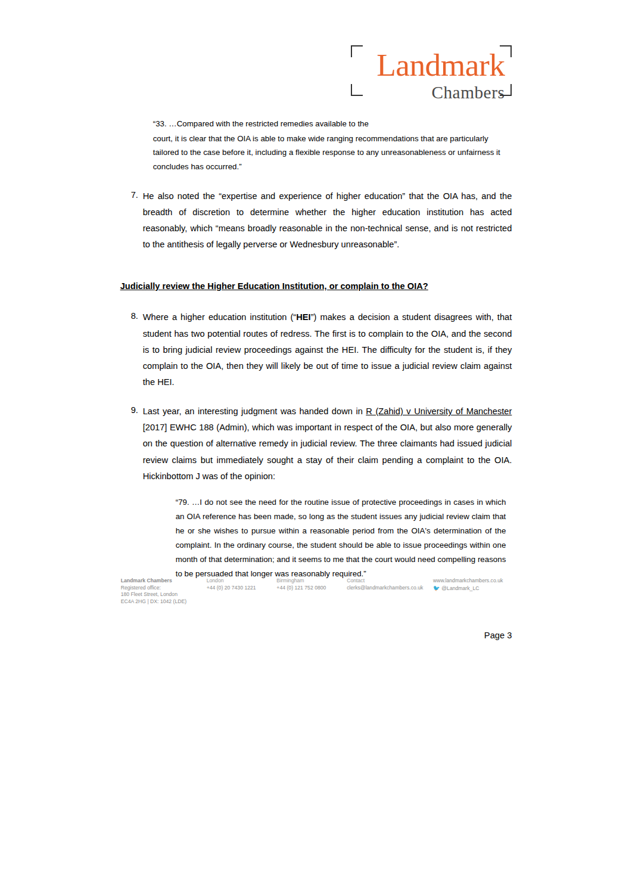Landmark
Chambers
“33. …Compared with the restricted remedies available to the
court, it is clear that the OIA is able to make wide ranging recommendations that are particularly tailored to the case before it, including a flexible response to any unreasonableness or unfairness it concludes has occurred.”
7.
He also noted the “expertise and experience of higher education” that the OIA has, and the breadth of discretion to determine whether the higher education institution has acted reasonably, which “means broadly reasonable in the non-technical sense, and is not restricted to the antithesis of legally perverse or Wednesbury unreasonable”.
Judicially review the Higher Education Institution, or complain to the OIA?
8.
Where a higher education institution (“HEI”) makes a decision a student disagrees with, that student has two potential routes of redress. The first is to complain to the OIA, and the second is to bring judicial review proceedings against the HEI. The difficulty for the student is, if they complain to the OIA, then they will likely be out of time to issue a judicial review claim against the HEI.
9.
Last year, an interesting judgment was handed down in R (Zahid) v University of Manchester [2017] EWHC 188 (Admin), which was important in respect of the OIA, but also more generally on the question of alternative remedy in judicial review. The three claimants had issued judicial review claims but immediately sought a stay of their claim pending a complaint to the OIA. Hickinbottom J was of the opinion:
“79. …I do not see the need for the routine issue of protective proceedings in cases in which an OIA reference has been made, so long as the student issues any judicial review claim that he or she wishes to pursue within a reasonable period from the OIA's determination of the complaint. In the ordinary course, the student should be able to issue proceedings within one month of that determination; and it seems to me that the court would need compelling reasons to be persuaded that longer was reasonably required.”
| Landmark Chambers Registered office: 180 Fleet Street, London EC4A 2HG / DX: 1042 (LDE) | London +44 (0) 20 7430 1221 | Birmingham +44 (0) 121 752 0800 | Contact clerks@landmarkchambers.co.uk | www.landmarkchambers.co.uk 🐦 @Landmark_LC |
Page 3